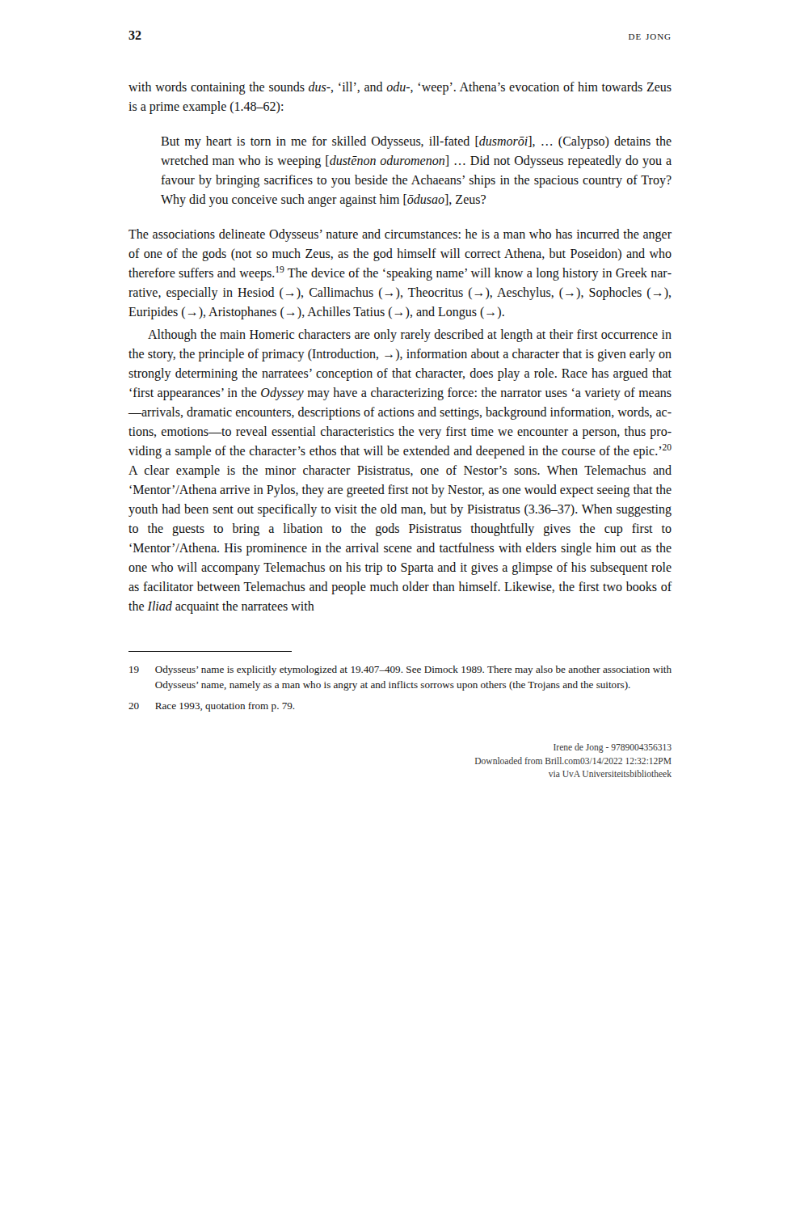32 de jong
with words containing the sounds dus-, ‘ill’, and odu-, ‘weep’. Athena’s evocation of him towards Zeus is a prime example (1.48–62):
But my heart is torn in me for skilled Odysseus, ill-fated [dusmorōi], … (Calypso) detains the wretched man who is weeping [dustēnon oduromenon] … Did not Odysseus repeatedly do you a favour by bringing sacrifices to you beside the Achaeans’ ships in the spacious country of Troy? Why did you conceive such anger against him [ōdusao], Zeus?
The associations delineate Odysseus’ nature and circumstances: he is a man who has incurred the anger of one of the gods (not so much Zeus, as the god himself will correct Athena, but Poseidon) and who therefore suffers and weeps.19 The device of the ‘speaking name’ will know a long history in Greek narrative, especially in Hesiod (→), Callimachus (→), Theocritus (→), Aeschylus, (→), Sophocles (→), Euripides (→), Aristophanes (→), Achilles Tatius (→), and Longus (→).
Although the main Homeric characters are only rarely described at length at their first occurrence in the story, the principle of primacy (Introduction, →), information about a character that is given early on strongly determining the narratees’ conception of that character, does play a role. Race has argued that ‘first appearances’ in the Odyssey may have a characterizing force: the narrator uses ‘a variety of means—arrivals, dramatic encounters, descriptions of actions and settings, background information, words, actions, emotions—to reveal essential characteristics the very first time we encounter a person, thus providing a sample of the character’s ethos that will be extended and deepened in the course of the epic.’20 A clear example is the minor character Pisistratus, one of Nestor’s sons. When Telemachus and ‘Mentor’/Athena arrive in Pylos, they are greeted first not by Nestor, as one would expect seeing that the youth had been sent out specifically to visit the old man, but by Pisistratus (3.36–37). When suggesting to the guests to bring a libation to the gods Pisistratus thoughtfully gives the cup first to ‘Mentor’/Athena. His prominence in the arrival scene and tactfulness with elders single him out as the one who will accompany Telemachus on his trip to Sparta and it gives a glimpse of his subsequent role as facilitator between Telemachus and people much older than himself. Likewise, the first two books of the Iliad acquaint the narratees with
19 Odysseus’ name is explicitly etymologized at 19.407–409. See Dimock 1989. There may also be another association with Odysseus’ name, namely as a man who is angry at and inflicts sorrows upon others (the Trojans and the suitors).
20 Race 1993, quotation from p. 79.
Irene de Jong - 9789004356313
Downloaded from Brill.com03/14/2022 12:32:12PM
via UvA Universiteitsbibliotheek